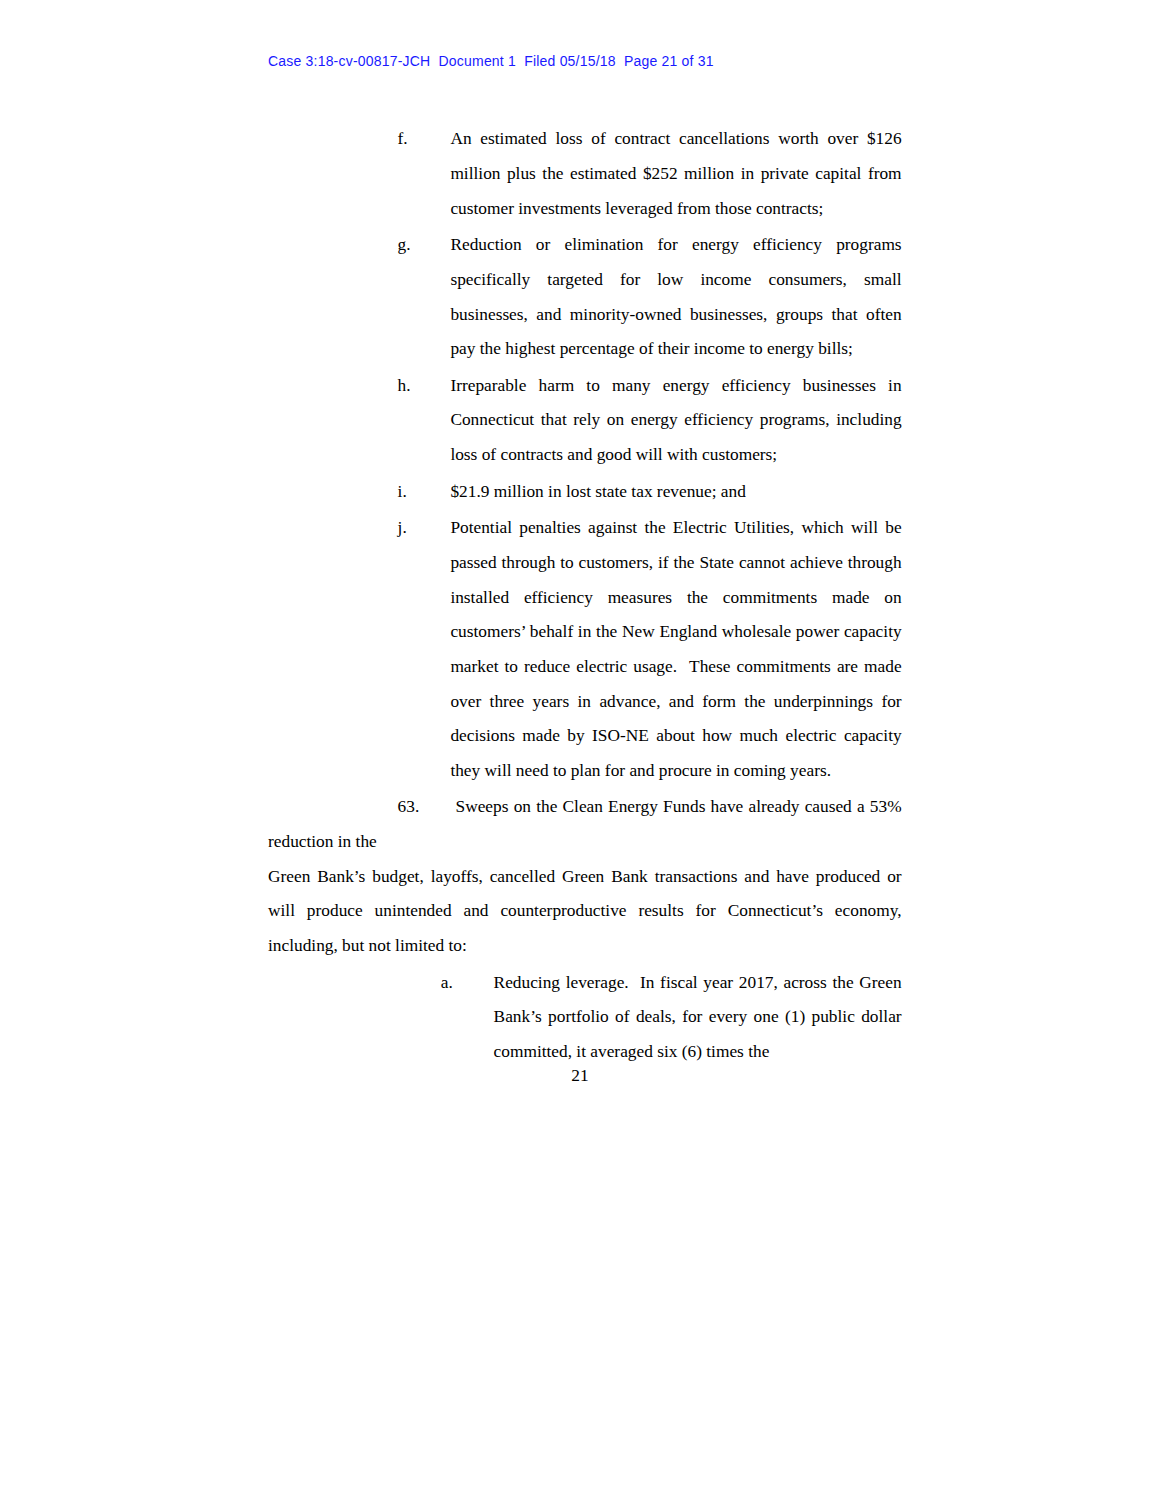Case 3:18-cv-00817-JCH Document 1 Filed 05/15/18 Page 21 of 31
f. An estimated loss of contract cancellations worth over $126 million plus the estimated $252 million in private capital from customer investments leveraged from those contracts;
g. Reduction or elimination for energy efficiency programs specifically targeted for low income consumers, small businesses, and minority-owned businesses, groups that often pay the highest percentage of their income to energy bills;
h. Irreparable harm to many energy efficiency businesses in Connecticut that rely on energy efficiency programs, including loss of contracts and good will with customers;
i.$21.9 million in lost state tax revenue; and
j. Potential penalties against the Electric Utilities, which will be passed through to customers, if the State cannot achieve through installed efficiency measures the commitments made on customers’ behalf in the New England wholesale power capacity market to reduce electric usage. These commitments are made over three years in advance, and form the underpinnings for decisions made by ISO-NE about how much electric capacity they will need to plan for and procure in coming years.
63. Sweeps on the Clean Energy Funds have already caused a 53% reduction in the Green Bank’s budget, layoffs, cancelled Green Bank transactions and have produced or will produce unintended and counterproductive results for Connecticut’s economy, including, but not limited to:
a. Reducing leverage. In fiscal year 2017, across the Green Bank’s portfolio of deals, for every one (1) public dollar committed, it averaged six (6) times the
21